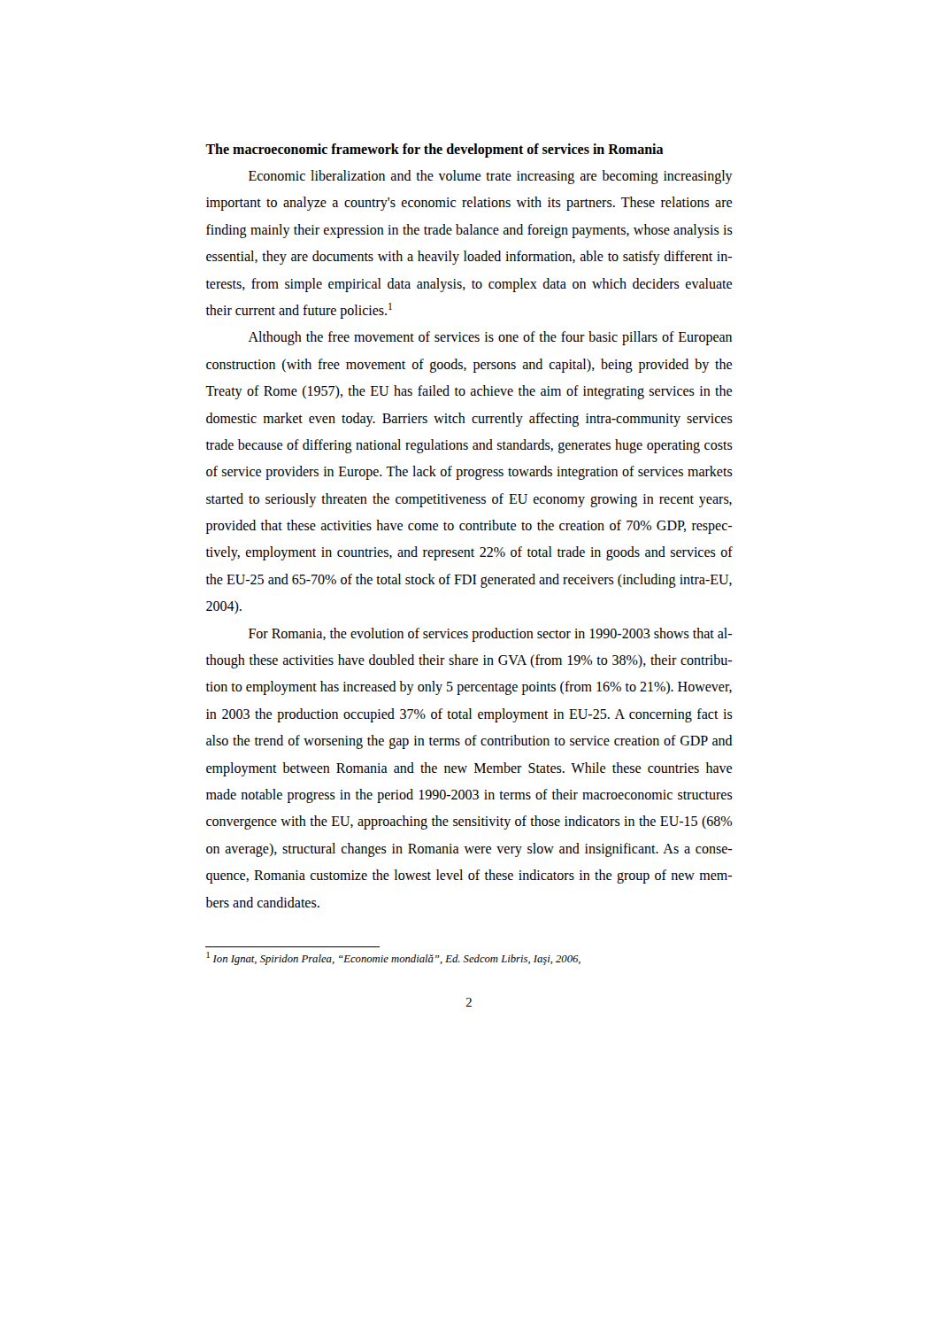The macroeconomic framework for the development of services in Romania
Economic liberalization and the volume trate increasing are becoming increasingly important to analyze a country's economic relations with its partners. These relations are finding mainly their expression in the trade balance and foreign payments, whose analysis is essential, they are documents with a heavily loaded information, able to satisfy different interests, from simple empirical data analysis, to complex data on which deciders evaluate their current and future policies.1
Although the free movement of services is one of the four basic pillars of European construction (with free movement of goods, persons and capital), being provided by the Treaty of Rome (1957), the EU has failed to achieve the aim of integrating services in the domestic market even today. Barriers witch currently affecting intra-community services trade because of differing national regulations and standards, generates huge operating costs of service providers in Europe. The lack of progress towards integration of services markets started to seriously threaten the competitiveness of EU economy growing in recent years, provided that these activities have come to contribute to the creation of 70% GDP, respectively, employment in countries, and represent 22% of total trade in goods and services of the EU-25 and 65-70% of the total stock of FDI generated and receivers (including intra-EU, 2004).
For Romania, the evolution of services production sector in 1990-2003 shows that although these activities have doubled their share in GVA (from 19% to 38%), their contribution to employment has increased by only 5 percentage points (from 16% to 21%). However, in 2003 the production occupied 37% of total employment in EU-25. A concerning fact is also the trend of worsening the gap in terms of contribution to service creation of GDP and employment between Romania and the new Member States. While these countries have made notable progress in the period 1990-2003 in terms of their macroeconomic structures convergence with the EU, approaching the sensitivity of those indicators in the EU-15 (68% on average), structural changes in Romania were very slow and insignificant. As a consequence, Romania customize the lowest level of these indicators in the group of new members and candidates.
1 Ion Ignat, Spiridon Pralea, “Economie mondială”, Ed. Sedcom Libris, Iaşi, 2006,
2